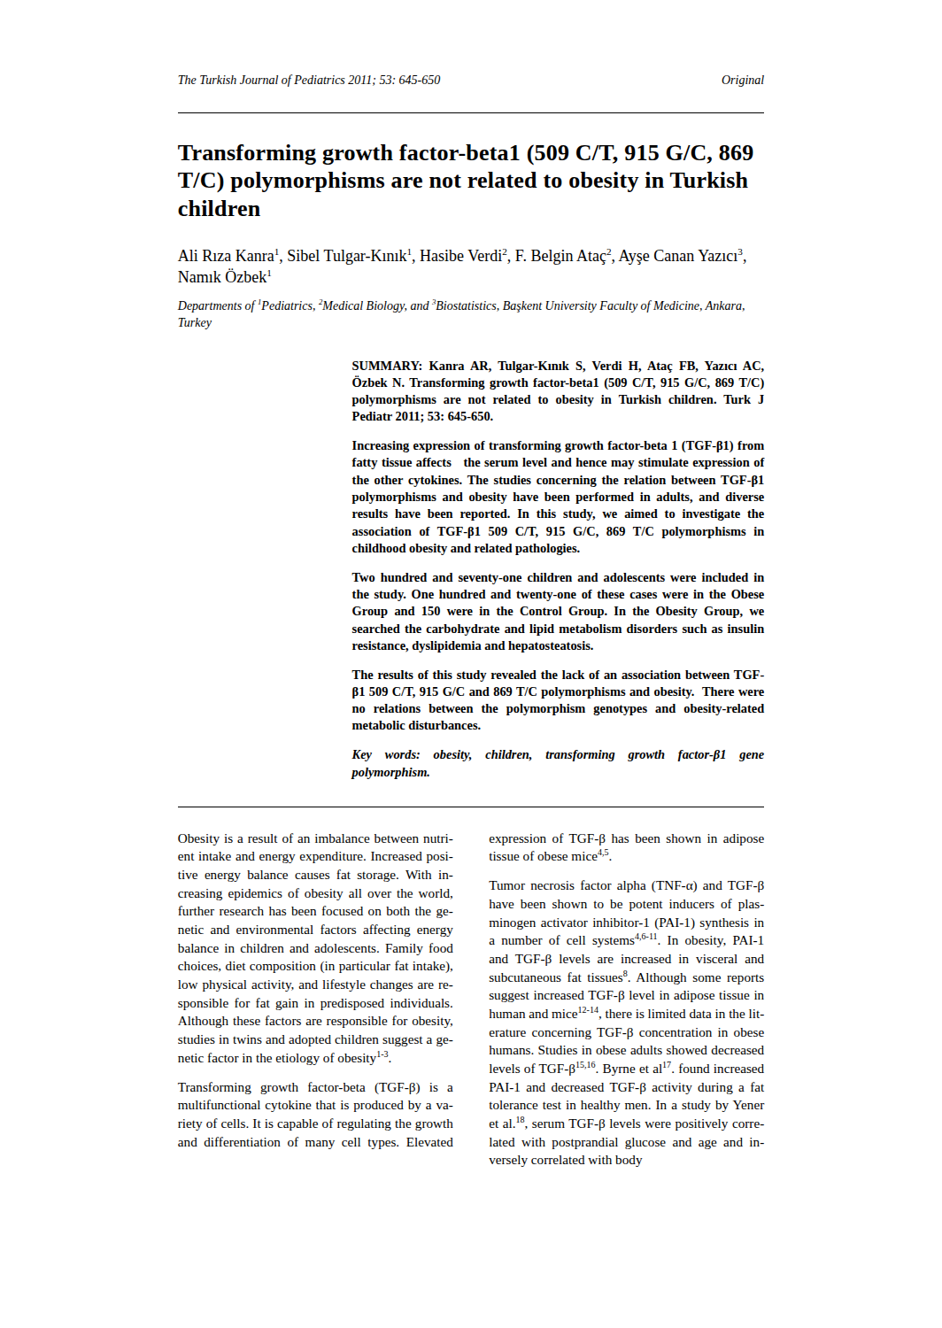The Turkish Journal of Pediatrics 2011; 53: 645-650
Original
Transforming growth factor-beta1 (509 C/T, 915 G/C, 869 T/C) polymorphisms are not related to obesity in Turkish children
Ali Rıza Kanra1, Sibel Tulgar-Kınık1, Hasibe Verdi2, F. Belgin Ataç2, Ayşe Canan Yazıcı3, Namık Özbek1
Departments of 1Pediatrics, 2Medical Biology, and 3Biostatistics, Başkent University Faculty of Medicine, Ankara, Turkey
SUMMARY: Kanra AR, Tulgar-Kınık S, Verdi H, Ataç FB, Yazıcı AC, Özbek N. Transforming growth factor-beta1 (509 C/T, 915 G/C, 869 T/C) polymorphisms are not related to obesity in Turkish children. Turk J Pediatr 2011; 53: 645-650.
Increasing expression of transforming growth factor-beta 1 (TGF-β1) from fatty tissue affects the serum level and hence may stimulate expression of the other cytokines. The studies concerning the relation between TGF-β1 polymorphisms and obesity have been performed in adults, and diverse results have been reported. In this study, we aimed to investigate the association of TGF-β1 509 C/T, 915 G/C, 869 T/C polymorphisms in childhood obesity and related pathologies.
Two hundred and seventy-one children and adolescents were included in the study. One hundred and twenty-one of these cases were in the Obese Group and 150 were in the Control Group. In the Obesity Group, we searched the carbohydrate and lipid metabolism disorders such as insulin resistance, dyslipidemia and hepatosteatosis.
The results of this study revealed the lack of an association between TGF-β1 509 C/T, 915 G/C and 869 T/C polymorphisms and obesity. There were no relations between the polymorphism genotypes and obesity-related metabolic disturbances.
Key words: obesity, children, transforming growth factor-β1 gene polymorphism.
Obesity is a result of an imbalance between nutrient intake and energy expenditure. Increased positive energy balance causes fat storage. With increasing epidemics of obesity all over the world, further research has been focused on both the genetic and environmental factors affecting energy balance in children and adolescents. Family food choices, diet composition (in particular fat intake), low physical activity, and lifestyle changes are responsible for fat gain in predisposed individuals. Although these factors are responsible for obesity, studies in twins and adopted children suggest a genetic factor in the etiology of obesity1-3.
Transforming growth factor-beta (TGF-β) is a multifunctional cytokine that is produced by a variety of cells. It is capable of regulating the growth and differentiation of many cell types. Elevated expression of TGF-β has been shown in adipose tissue of obese mice4,5.
Tumor necrosis factor alpha (TNF-α) and TGF-β have been shown to be potent inducers of plasminogen activator inhibitor-1 (PAI-1) synthesis in a number of cell systems4,6-11. In obesity, PAI-1 and TGF-β levels are increased in visceral and subcutaneous fat tissues8. Although some reports suggest increased TGF-β level in adipose tissue in human and mice12-14, there is limited data in the literature concerning TGF-β concentration in obese humans. Studies in obese adults showed decreased levels of TGF-β15,16. Byrne et al17. found increased PAI-1 and decreased TGF-β activity during a fat tolerance test in healthy men. In a study by Yener et al.18, serum TGF-β levels were positively correlated with postprandial glucose and age and inversely correlated with body